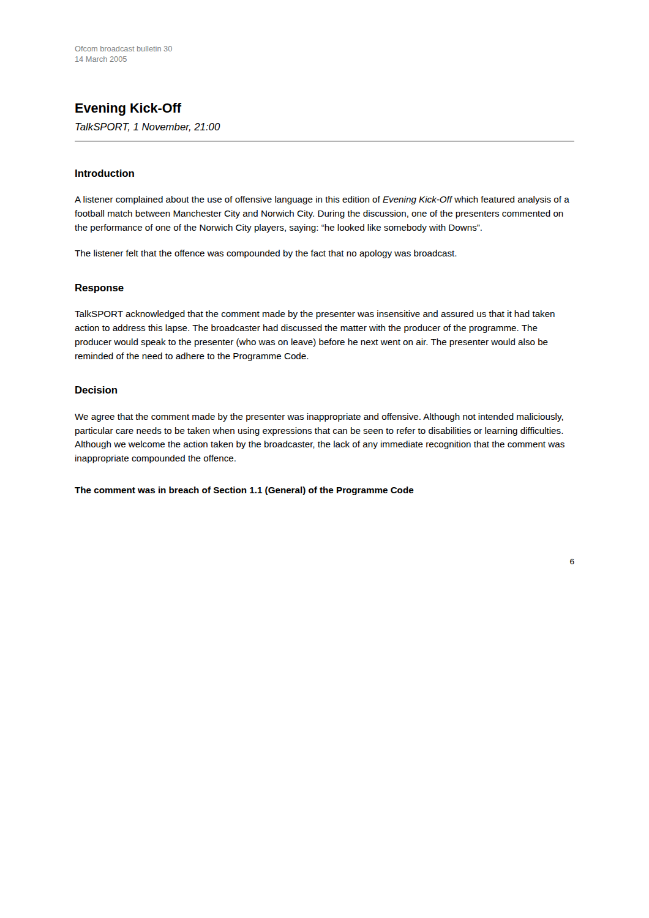Ofcom broadcast bulletin 30
14 March 2005
Evening Kick-Off
TalkSPORT, 1 November, 21:00
Introduction
A listener complained about the use of offensive language in this edition of Evening Kick-Off which featured analysis of a football match between Manchester City and Norwich City. During the discussion, one of the presenters commented on the performance of one of the Norwich City players, saying: “he looked like somebody with Downs”.
The listener felt that the offence was compounded by the fact that no apology was broadcast.
Response
TalkSPORT acknowledged that the comment made by the presenter was insensitive and assured us that it had taken action to address this lapse. The broadcaster had discussed the matter with the producer of the programme. The producer would speak to the presenter (who was on leave) before he next went on air. The presenter would also be reminded of the need to adhere to the Programme Code.
Decision
We agree that the comment made by the presenter was inappropriate and offensive. Although not intended maliciously, particular care needs to be taken when using expressions that can be seen to refer to disabilities or learning difficulties. Although we welcome the action taken by the broadcaster, the lack of any immediate recognition that the comment was inappropriate compounded the offence.
The comment was in breach of Section 1.1 (General) of the Programme Code
6